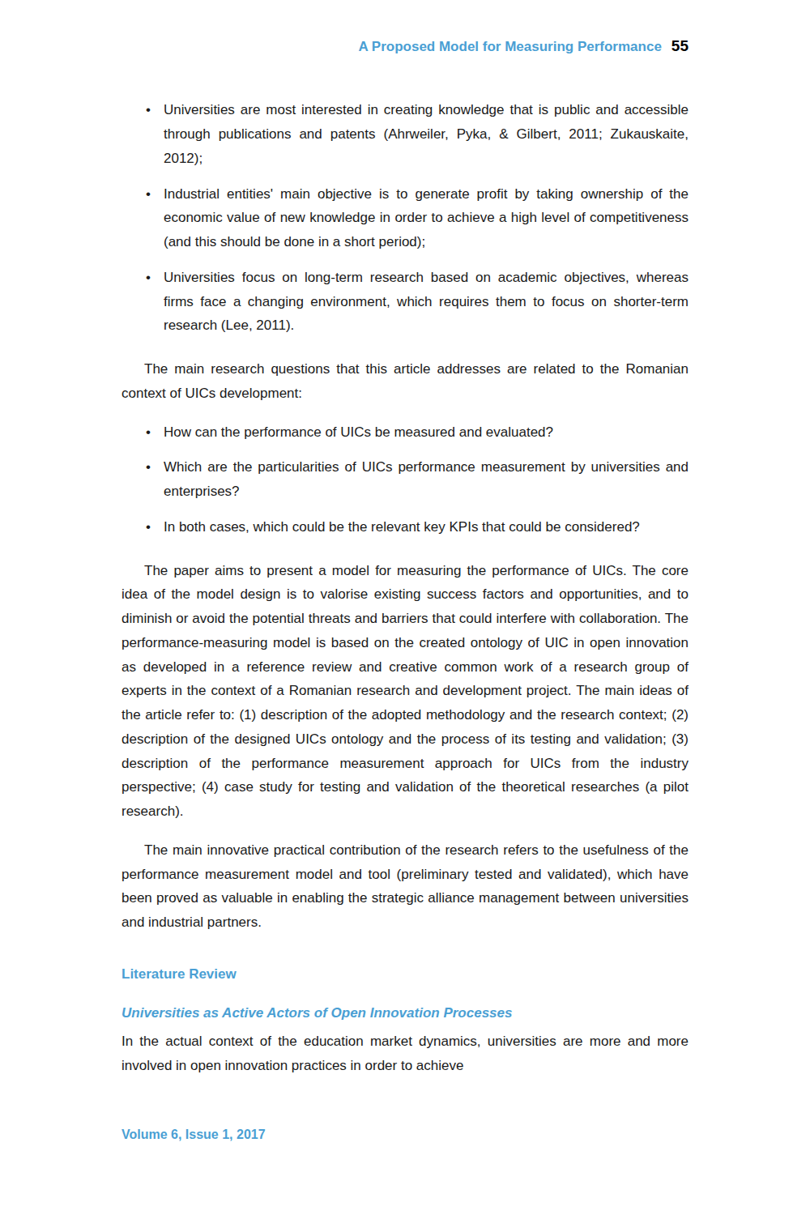A Proposed Model for Measuring Performance 55
Universities are most interested in creating knowledge that is public and accessible through publications and patents (Ahrweiler, Pyka, & Gilbert, 2011; Zukauskaite, 2012);
Industrial entities' main objective is to generate profit by taking ownership of the economic value of new knowledge in order to achieve a high level of competitiveness (and this should be done in a short period);
Universities focus on long-term research based on academic objectives, whereas firms face a changing environment, which requires them to focus on shorter-term research (Lee, 2011).
The main research questions that this article addresses are related to the Romanian context of UICs development:
How can the performance of UICs be measured and evaluated?
Which are the particularities of UICs performance measurement by universities and enterprises?
In both cases, which could be the relevant key KPIs that could be considered?
The paper aims to present a model for measuring the performance of UICs. The core idea of the model design is to valorise existing success factors and opportunities, and to diminish or avoid the potential threats and barriers that could interfere with collaboration. The performance-measuring model is based on the created ontology of UIC in open innovation as developed in a reference review and creative common work of a research group of experts in the context of a Romanian research and development project. The main ideas of the article refer to: (1) description of the adopted methodology and the research context; (2) description of the designed UICs ontology and the process of its testing and validation; (3) description of the performance measurement approach for UICs from the industry perspective; (4) case study for testing and validation of the theoretical researches (a pilot research).
The main innovative practical contribution of the research refers to the usefulness of the performance measurement model and tool (preliminary tested and validated), which have been proved as valuable in enabling the strategic alliance management between universities and industrial partners.
Literature Review
Universities as Active Actors of Open Innovation Processes
In the actual context of the education market dynamics, universities are more and more involved in open innovation practices in order to achieve
Volume 6, Issue 1, 2017